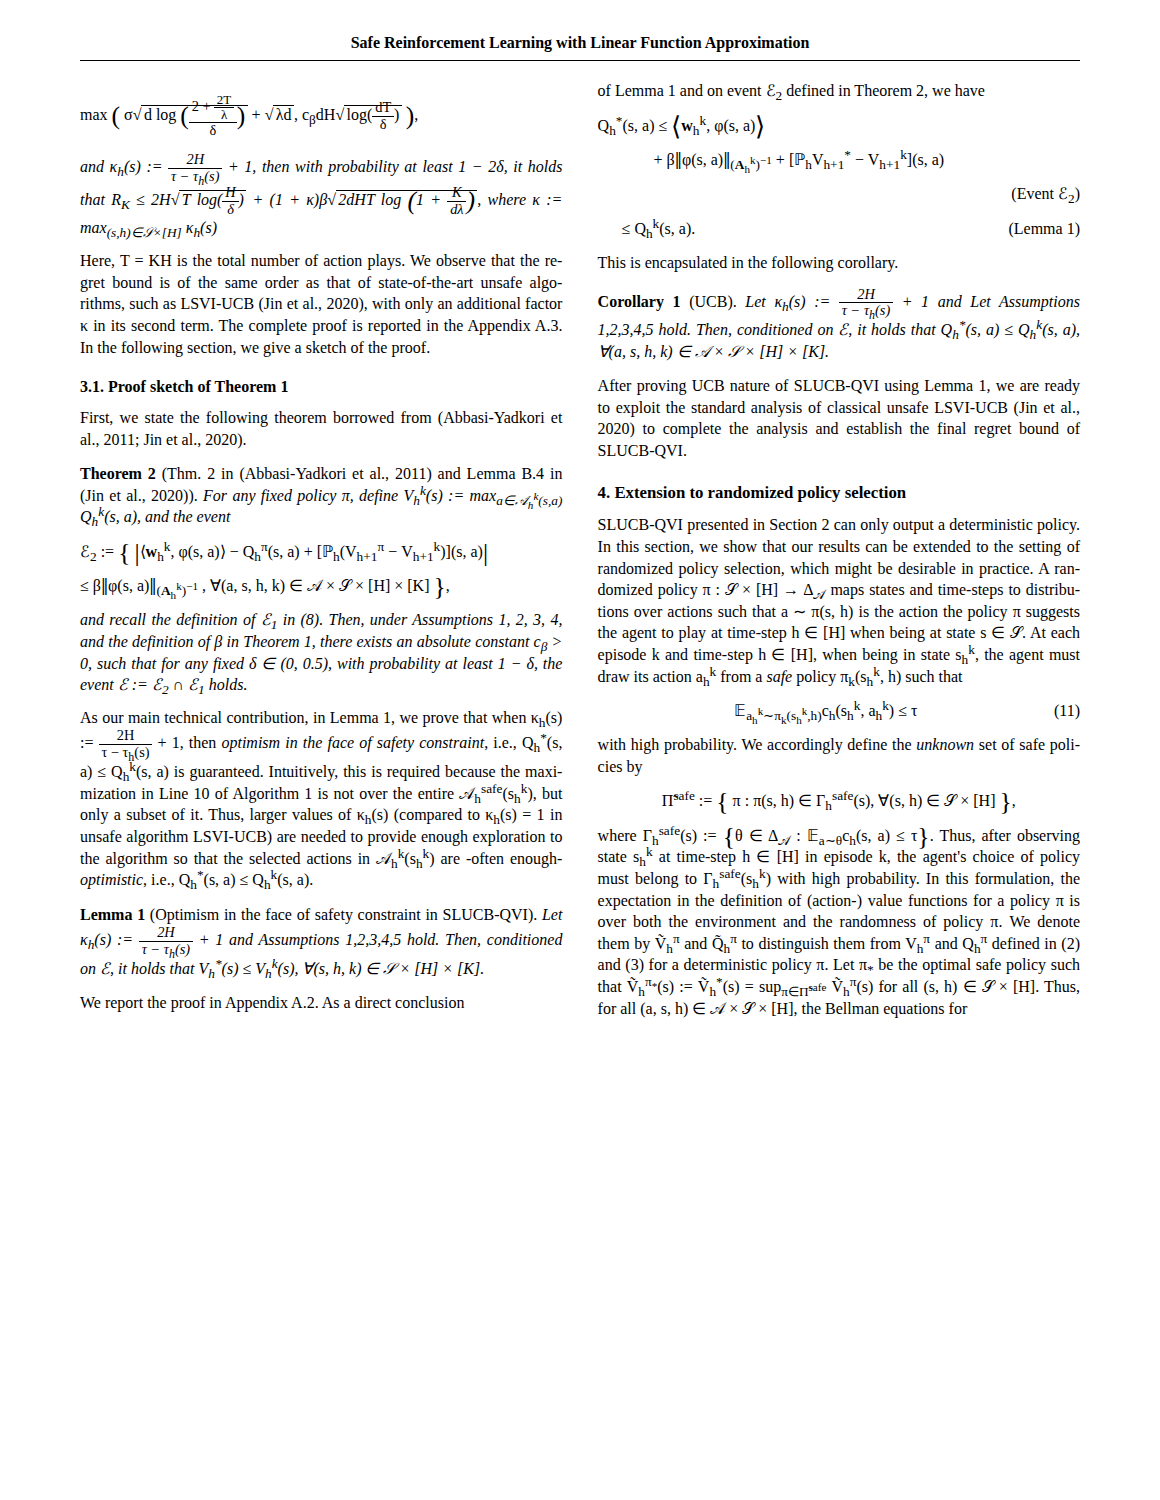Safe Reinforcement Learning with Linear Function Approximation
max ( σ d log (2 + 2T λ δ) + λd, cβdH log(dT δ) ),
and κh(s) := 2H τ − τh(s) + 1, then with probability at least 1 − 2δ, it holds that RK ≤ 2H T log(Hδ) + (1 + κ)β 2dHT log (1 + Kdλ), where κ := max(s,h)∈𝒮×[H] κh(s)
Here, T = KH is the total number of action plays. We observe that the regret bound is of the same order as that of state-of-the-art unsafe algorithms, such as LSVI-UCB (Jin et al., 2020), with only an additional factor κ in its second term. The complete proof is reported in the Appendix A.3. In the following section, we give a sketch of the proof.
3.1. Proof sketch of Theorem 1
First, we state the following theorem borrowed from (Abbasi-Yadkori et al., 2011; Jin et al., 2020).
Theorem 2 (Thm. 2 in (Abbasi-Yadkori et al., 2011) and Lemma B.4 in (Jin et al., 2020)). For any fixed policy π, define Vhk(s) := maxa∈𝒜hk(s,a) Qhk(s, a), and the event
ℰ2 := { |⟨whk, φ(s, a)⟩ − Qhπ(s, a) + [ℙh(Vh+1π − Vh+1k)](s, a)|
≤ β‖φ(s, a)‖(Ahk)−1 , ∀(a, s, h, k) ∈ 𝒜 × 𝒮 × [H] × [K] },
and recall the definition of ℰ1 in (8). Then, under Assumptions 1, 2, 3, 4, and the definition of β in Theorem 1, there exists an absolute constant cβ > 0, such that for any fixed δ ∈ (0, 0.5), with probability at least 1 − δ, the event ℰ := ℰ2 ∩ ℰ1 holds.
As our main technical contribution, in Lemma 1, we prove that when κh(s) := 2H τ − τh(s) + 1, then optimism in the face of safety constraint, i.e., Qh*(s, a) ≤ Qhk(s, a) is guaranteed. Intuitively, this is required because the maximization in Line 10 of Algorithm 1 is not over the entire 𝒜hsafe(shk), but only a subset of it. Thus, larger values of κh(s) (compared to κh(s) = 1 in unsafe algorithm LSVI-UCB) are needed to provide enough exploration to the algorithm so that the selected actions in 𝒜hk(shk) are -often enough- optimistic, i.e., Qh*(s, a) ≤ Qhk(s, a).
Lemma 1 (Optimism in the face of safety constraint in SLUCB-QVI). Let κh(s) := 2H τ − τh(s) + 1 and Assumptions 1,2,3,4,5 hold. Then, conditioned on ℰ, it holds that Vh*(s) ≤ Vhk(s), ∀(s, h, k) ∈ 𝒮 × [H] × [K].
We report the proof in Appendix A.2. As a direct conclusion
of Lemma 1 and on event ℰ2 defined in Theorem 2, we have
Qh*(s, a) ≤ ⟨whk, φ(s, a)⟩
+ β‖φ(s, a)‖(Ahk)−1 + [ℙhVh+1* − Vh+1k](s, a)
(Event ℰ2)
≤ Qhk(s, a). (Lemma 1)
This is encapsulated in the following corollary.
Corollary 1 (UCB). Let κh(s) := 2H τ − τh(s) + 1 and Let Assumptions 1,2,3,4,5 hold. Then, conditioned on ℰ, it holds that Qh*(s, a) ≤ Qhk(s, a), ∀(a, s, h, k) ∈ 𝒜 × 𝒮 × [H] × [K].
After proving UCB nature of SLUCB-QVI using Lemma 1, we are ready to exploit the standard analysis of classical unsafe LSVI-UCB (Jin et al., 2020) to complete the analysis and establish the final regret bound of SLUCB-QVI.
4. Extension to randomized policy selection
SLUCB-QVI presented in Section 2 can only output a deterministic policy. In this section, we show that our results can be extended to the setting of randomized policy selection, which might be desirable in practice. A randomized policy π : 𝒮 × [H] → Δ𝒜 maps states and time-steps to distributions over actions such that a ∼ π(s, h) is the action the policy π suggests the agent to play at time-step h ∈ [H] when being at state s ∈ 𝒮. At each episode k and time-step h ∈ [H], when being in state shk, the agent must draw its action ahk from a safe policy πk(shk, h) such that
𝔼ahk∼πk(shk,h)ch(shk, ahk) ≤ τ (11)
with high probability. We accordingly define the unknown set of safe policies by
Π̃safe := { π : π(s, h) ∈ Γhsafe(s), ∀(s, h) ∈ 𝒮 × [H] },
where Γhsafe(s) := {θ ∈ Δ𝒜 : 𝔼a∼θch(s, a) ≤ τ}. Thus, after observing state shk at time-step h ∈ [H] in episode k, the agent's choice of policy must belong to Γhsafe(shk) with high probability. In this formulation, the expectation in the definition of (action-) value functions for a policy π is over both the environment and the randomness of policy π. We denote them by Ṽhπ and Q̃hπ to distinguish them from Vhπ and Qhπ defined in (2) and (3) for a deterministic policy π. Let π* be the optimal safe policy such that Ṽhπ*(s) := Ṽh*(s) = supπ∈Π̃safe Ṽhπ(s) for all (s, h) ∈ 𝒮 × [H]. Thus, for all (a, s, h) ∈ 𝒜 × 𝒮 × [H], the Bellman equations for